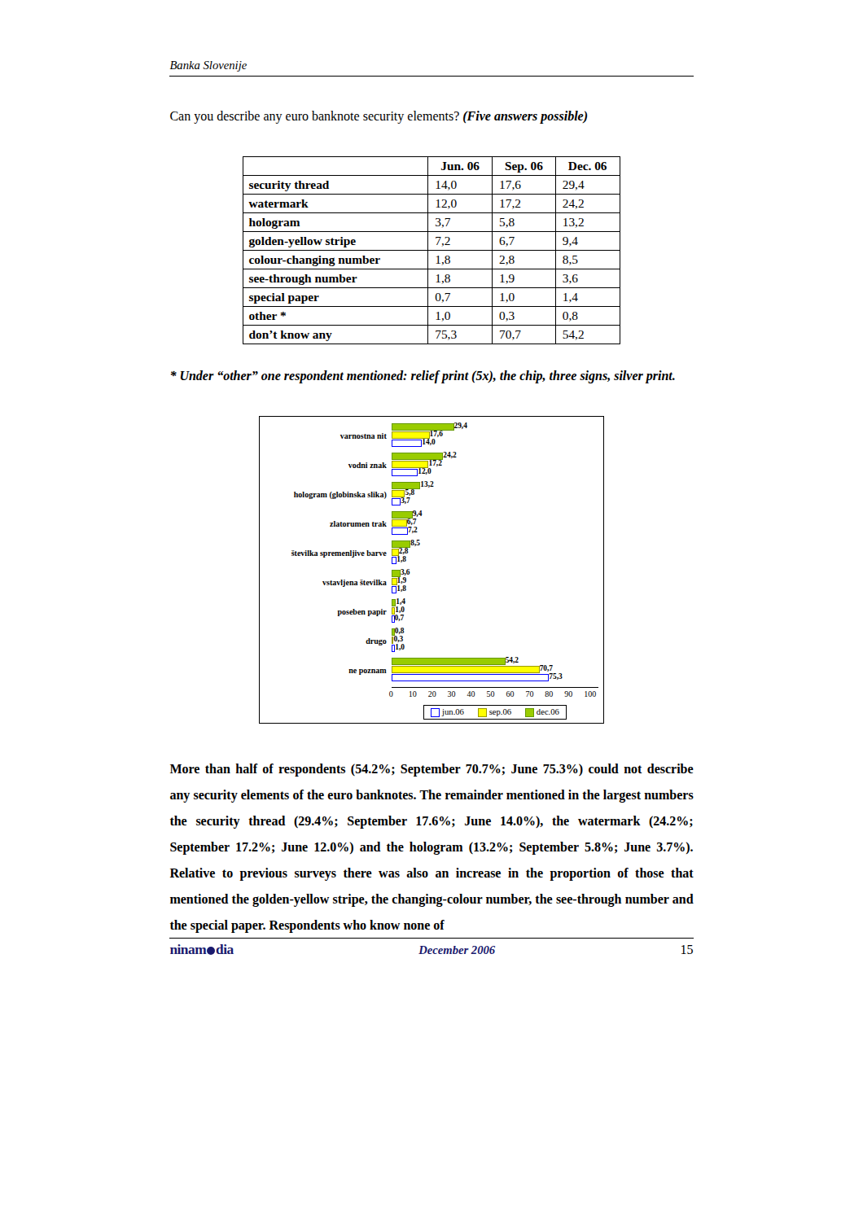Banka Slovenije
Can you describe any euro banknote security elements? (Five answers possible)
| | Jun. 06 | Sep. 06 | Dec. 06 |
| --- | --- | --- | --- |
| security thread | 14,0 | 17,6 | 29,4 |
| watermark | 12,0 | 17,2 | 24,2 |
| hologram | 3,7 | 5,8 | 13,2 |
| golden-yellow stripe | 7,2 | 6,7 | 9,4 |
| colour-changing number | 1,8 | 2,8 | 8,5 |
| see-through number | 1,8 | 1,9 | 3,6 |
| special paper | 0,7 | 1,0 | 1,4 |
| other * | 1,0 | 0,3 | 0,8 |
| don’t know any | 75,3 | 70,7 | 54,2 |
* Under “other” one respondent mentioned: relief print (5x), the chip, three signs, silver print.
varnostna nit
29,4
17,6
14,0
vodni znak
24,2
17,2
12,0
hologram (globinska slika)
13,2
5,8
3,7
zlatorumen trak
9,4
6,7
7,2
številka spremenljive barve
8,5
2,8
1,8
vstavljena številka
3,6
1,9
1,8
poseben papir
1,4
1,0
0,7
drugo
0,8
0,3
1,0
ne poznam
54,2
70,7
75,3
0
10
20
30
40
50
60
70
80
90
100
jun.06 sep.06 dec.06
More than half of respondents (54.2%; September 70.7%; June 75.3%) could not describe any security elements of the euro banknotes. The remainder mentioned in the largest numbers the security thread (29.4%; September 17.6%; June 14.0%), the watermark (24.2%; September 17.2%; June 12.0%) and the hologram (13.2%; September 5.8%; June 3.7%). Relative to previous surveys there was also an increase in the proportion of those that mentioned the golden-yellow stripe, the changing-colour number, the see-through number and the special paper. Respondents who know none of
ninam dia
December 2006
15